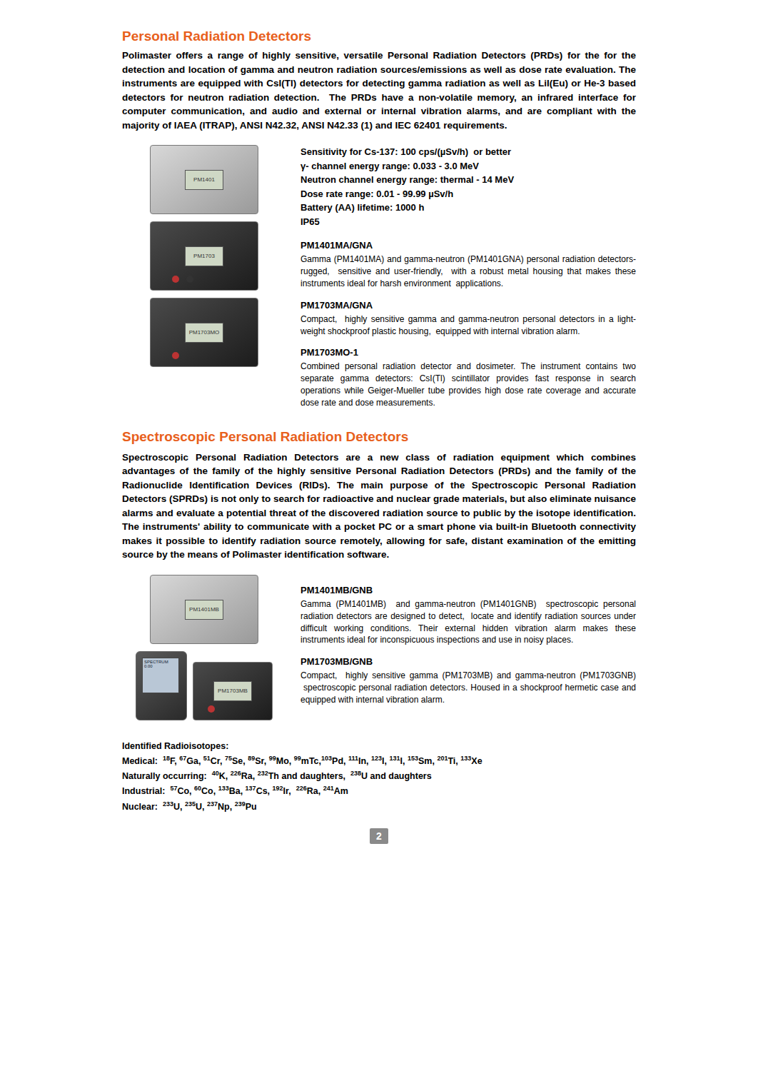Personal Radiation Detectors
Polimaster offers a range of highly sensitive, versatile Personal Radiation Detectors (PRDs) for the for the detection and location of gamma and neutron radiation sources/emissions as well as dose rate evaluation. The instruments are equipped with CsI(Tl) detectors for detecting gamma radiation as well as LiI(Eu) or He-3 based detectors for neutron radiation detection. The PRDs have a non-volatile memory, an infrared interface for computer communication, and audio and external or internal vibration alarms, and are compliant with the majority of IAEA (ITRAP), ANSI N42.32, ANSI N42.33 (1) and IEC 62401 requirements.
PM1401
PM1703
PM1703MO
Sensitivity for Cs-137: 100 cps/(µSv/h) or better
γ- channel energy range: 0.033 - 3.0 MeV
Neutron channel energy range: thermal - 14 MeV
Dose rate range: 0.01 - 99.99 µSv/h
Battery (AA) lifetime: 1000 h
IP65
PM1401MA/GNA
Gamma (PM1401MA) and gamma-neutron (PM1401GNA) personal radiation detectors-rugged, sensitive and user-friendly, with a robust metal housing that makes these instruments ideal for harsh environment applications.
PM1703MA/GNA
Compact, highly sensitive gamma and gamma-neutron personal detectors in a light-weight shockproof plastic housing, equipped with internal vibration alarm.
PM1703MO-1
Combined personal radiation detector and dosimeter. The instrument contains two separate gamma detectors: CsI(Tl) scintillator provides fast response in search operations while Geiger-Mueller tube provides high dose rate coverage and accurate dose rate and dose measurements.
Spectroscopic Personal Radiation Detectors
Spectroscopic Personal Radiation Detectors are a new class of radiation equipment which combines advantages of the family of the highly sensitive Personal Radiation Detectors (PRDs) and the family of the Radionuclide Identification Devices (RIDs). The main purpose of the Spectroscopic Personal Radiation Detectors (SPRDs) is not only to search for radioactive and nuclear grade materials, but also eliminate nuisance alarms and evaluate a potential threat of the discovered radiation source to public by the isotope identification. The instruments' ability to communicate with a pocket PC or a smart phone via built-in Bluetooth connectivity makes it possible to identify radiation source remotely, allowing for safe, distant examination of the emitting source by the means of Polimaster identification software.
PM1401MB
SPECTRUM
0.00
PM1703MB
PM1401MB/GNB
Gamma (PM1401MB) and gamma-neutron (PM1401GNB) spectroscopic personal radiation detectors are designed to detect, locate and identify radiation sources under difficult working conditions. Their external hidden vibration alarm makes these instruments ideal for inconspicuous inspections and use in noisy places.
PM1703MB/GNB
Compact, highly sensitive gamma (PM1703MB) and gamma-neutron (PM1703GNB) spectroscopic personal radiation detectors. Housed in a shockproof hermetic case and equipped with internal vibration alarm.
Identified Radioisotopes:
Medical: 18F, 67Ga, 51Cr, 75Se, 89Sr, 99Mo, 99mTc,103Pd, 111In, 123I, 131I, 153Sm, 201Ti, 133Xe
Naturally occurring: 40K, 226Ra, 232Th and daughters, 238U and daughters
Industrial: 57Co, 60Co, 133Ba, 137Cs, 192Ir, 226Ra, 241Am
Nuclear: 233U, 235U, 237Np, 239Pu
2